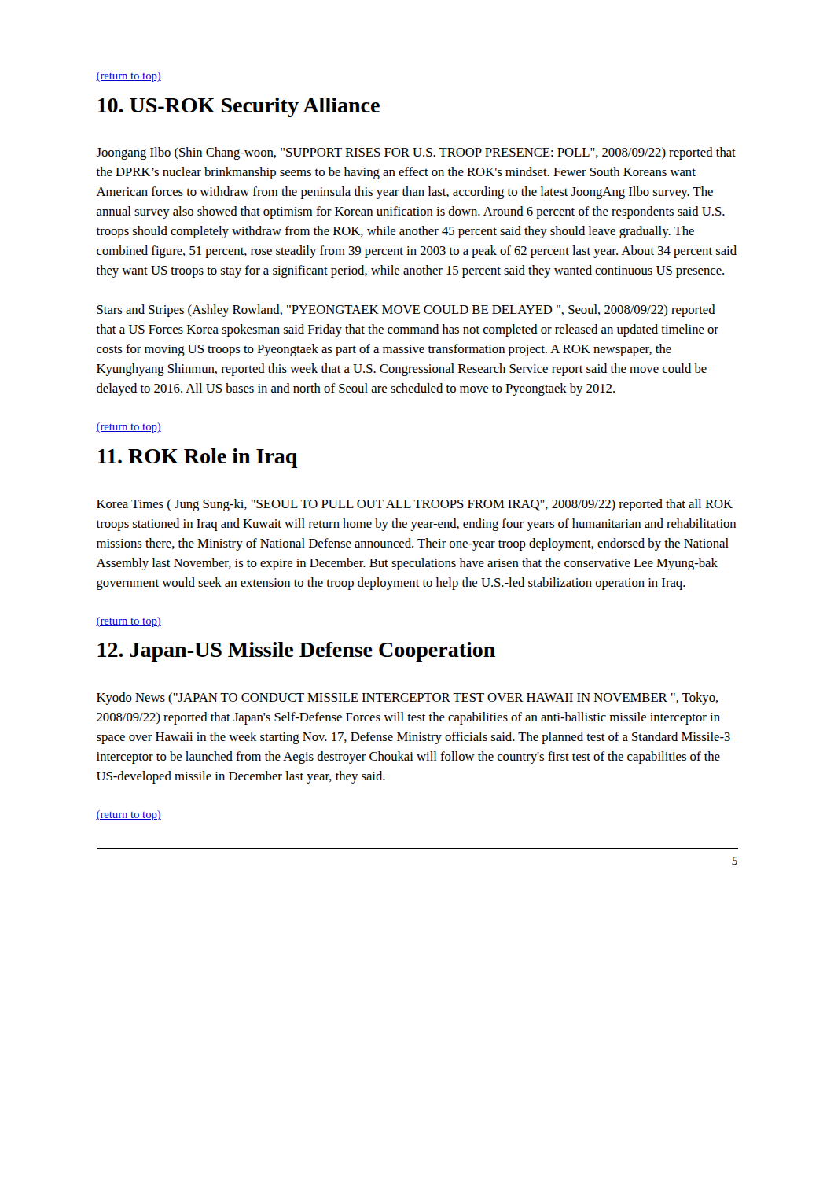(return to top)
10. US-ROK Security Alliance
Joongang Ilbo (Shin Chang-woon, "SUPPORT RISES FOR U.S. TROOP PRESENCE: POLL", 2008/09/22) reported that the DPRK’s nuclear brinkmanship seems to be having an effect on the ROK's mindset. Fewer South Koreans want American forces to withdraw from the peninsula this year than last, according to the latest JoongAng Ilbo survey. The annual survey also showed that optimism for Korean unification is down. Around 6 percent of the respondents said U.S. troops should completely withdraw from the ROK, while another 45 percent said they should leave gradually. The combined figure, 51 percent, rose steadily from 39 percent in 2003 to a peak of 62 percent last year. About 34 percent said they want US troops to stay for a significant period, while another 15 percent said they wanted continuous US presence.
Stars and Stripes (Ashley Rowland, "PYEONGTAEK MOVE COULD BE DELAYED ", Seoul, 2008/09/22) reported that a US Forces Korea spokesman said Friday that the command has not completed or released an updated timeline or costs for moving US troops to Pyeongtaek as part of a massive transformation project. A ROK newspaper, the Kyunghyang Shinmun, reported this week that a U.S. Congressional Research Service report said the move could be delayed to 2016. All US bases in and north of Seoul are scheduled to move to Pyeongtaek by 2012.
(return to top)
11. ROK Role in Iraq
Korea Times ( Jung Sung-ki, "SEOUL TO PULL OUT ALL TROOPS FROM IRAQ", 2008/09/22) reported that all ROK troops stationed in Iraq and Kuwait will return home by the year-end, ending four years of humanitarian and rehabilitation missions there, the Ministry of National Defense announced. Their one-year troop deployment, endorsed by the National Assembly last November, is to expire in December. But speculations have arisen that the conservative Lee Myung-bak government would seek an extension to the troop deployment to help the U.S.-led stabilization operation in Iraq.
(return to top)
12. Japan-US Missile Defense Cooperation
Kyodo News ("JAPAN TO CONDUCT MISSILE INTERCEPTOR TEST OVER HAWAII IN NOVEMBER ", Tokyo, 2008/09/22) reported that Japan's Self-Defense Forces will test the capabilities of an anti-ballistic missile interceptor in space over Hawaii in the week starting Nov. 17, Defense Ministry officials said. The planned test of a Standard Missile-3 interceptor to be launched from the Aegis destroyer Choukai will follow the country's first test of the capabilities of the US-developed missile in December last year, they said.
(return to top)
5